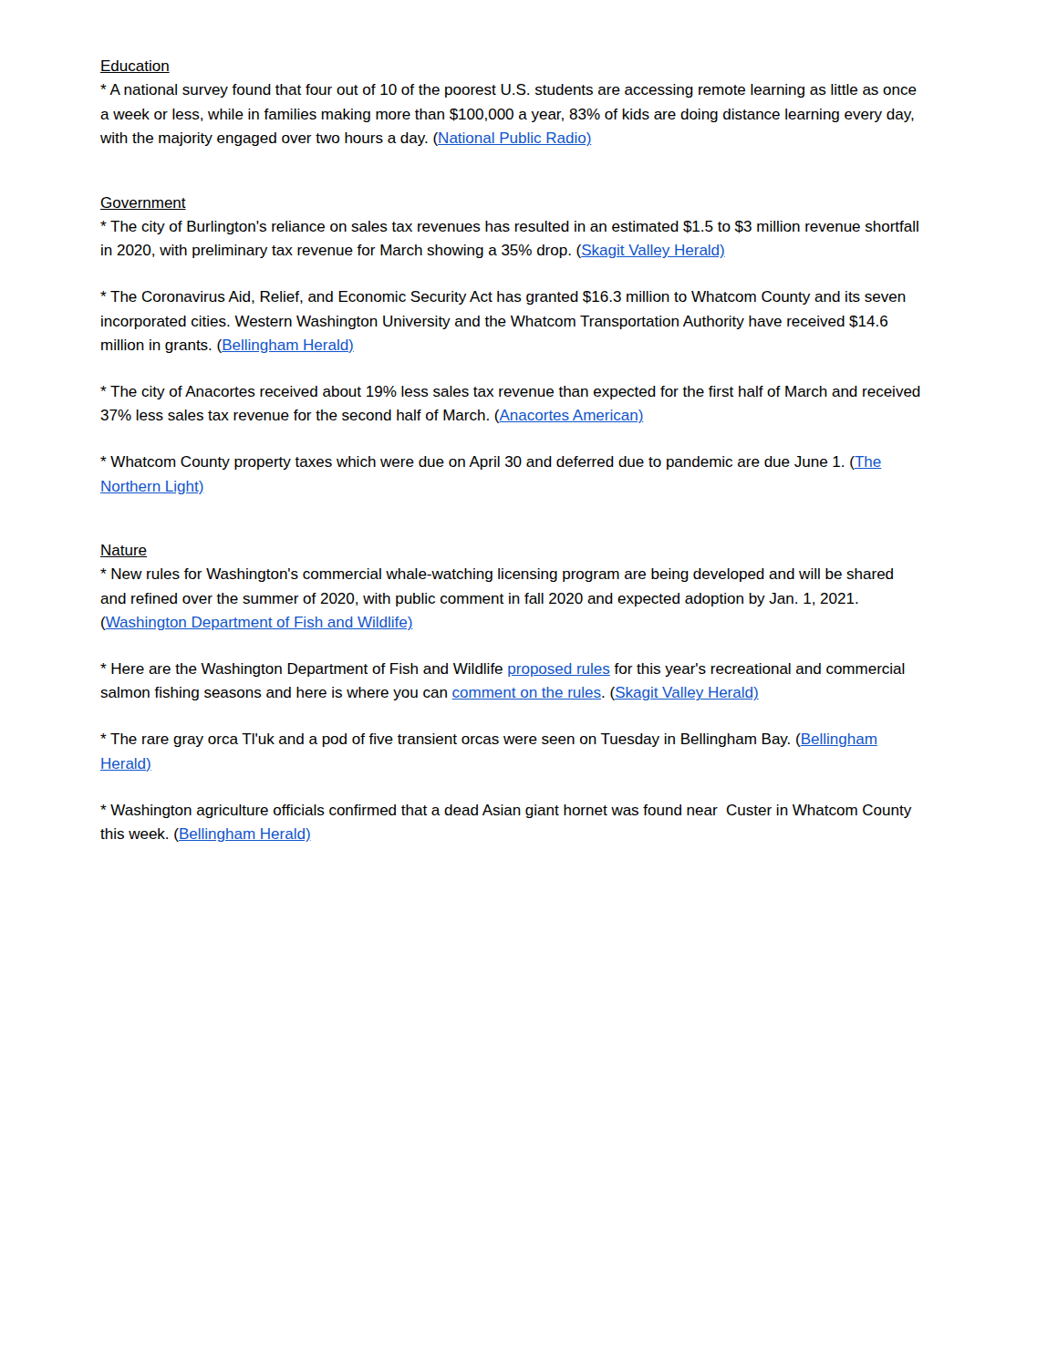Education
* A national survey found that four out of 10 of the poorest U.S. students are accessing remote learning as little as once a week or less, while in families making more than $100,000 a year, 83% of kids are doing distance learning every day, with the majority engaged over two hours a day. (National Public Radio)
Government
* The city of Burlington's reliance on sales tax revenues has resulted in an estimated $1.5 to $3 million revenue shortfall in 2020, with preliminary tax revenue for March showing a 35% drop. (Skagit Valley Herald)
* The Coronavirus Aid, Relief, and Economic Security Act has granted $16.3 million to Whatcom County and its seven incorporated cities. Western Washington University and the Whatcom Transportation Authority have received $14.6 million in grants. (Bellingham Herald)
* The city of Anacortes received about 19% less sales tax revenue than expected for the first half of March and received 37% less sales tax revenue for the second half of March. (Anacortes American)
* Whatcom County property taxes which were due on April 30 and deferred due to pandemic are due June 1. (The Northern Light)
Nature
* New rules for Washington's commercial whale-watching licensing program are being developed and will be shared and refined over the summer of 2020, with public comment in fall 2020 and expected adoption by Jan. 1, 2021. (Washington Department of Fish and Wildlife)
* Here are the Washington Department of Fish and Wildlife proposed rules for this year's recreational and commercial salmon fishing seasons and here is where you can comment on the rules. (Skagit Valley Herald)
* The rare gray orca Tl'uk and a pod of five transient orcas were seen on Tuesday in Bellingham Bay. (Bellingham Herald)
* Washington agriculture officials confirmed that a dead Asian giant hornet was found near Custer in Whatcom County this week. (Bellingham Herald)